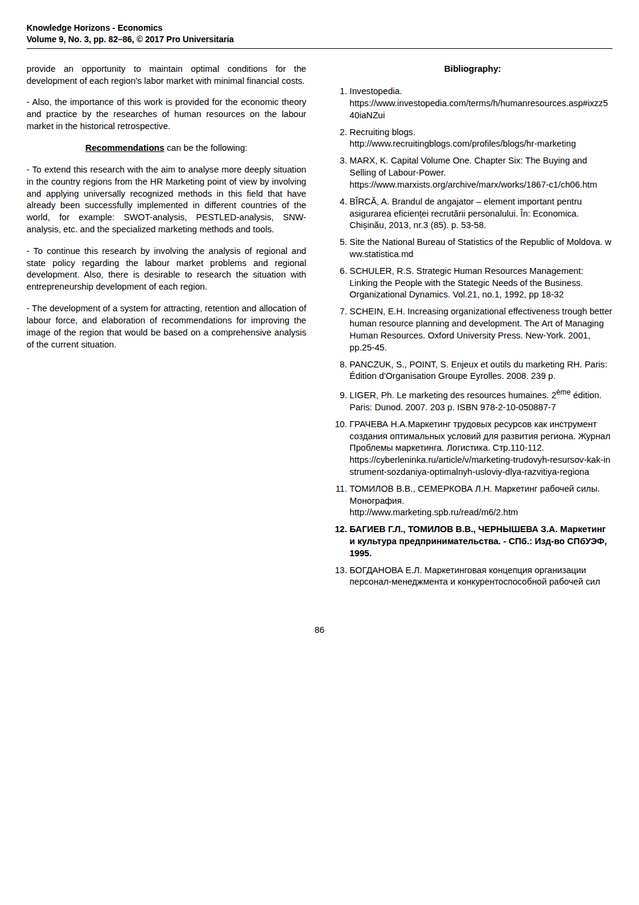Knowledge Horizons - Economics Volume 9, No. 3, pp. 82–86, © 2017 Pro Universitaria
provide an opportunity to maintain optimal conditions for the development of each region's labor market with minimal financial costs.
- Also, the importance of this work is provided for the economic theory and practice by the researches of human resources on the labour market in the historical retrospective.
Recommendations can be the following:
- To extend this research with the aim to analyse more deeply situation in the country regions from the HR Marketing point of view by involving and applying universally recognized methods in this field that have already been successfully implemented in different countries of the world, for example: SWOT-analysis, PESTLED-analysis, SNW-analysis, etc. and the specialized marketing methods and tools.
- To continue this research by involving the analysis of regional and state policy regarding the labour market problems and regional development. Also, there is desirable to research the situation with entrepreneurship development of each region.
- The development of a system for attracting, retention and allocation of labour force, and elaboration of recommendations for improving the image of the region that would be based on a comprehensive analysis of the current situation.
Bibliography:
Investopedia.
https://www.investopedia.com/terms/h/humanresources.asp#ixzz540iaNZui
Recruiting blogs.
http://www.recruitingblogs.com/profiles/blogs/hr-marketing
MARX, K. Capital Volume One. Chapter Six: The Buying and Selling of Labour-Power.
https://www.marxists.org/archive/marx/works/1867-c1/ch06.htm
BÎRCĂ, A. Brandul de angajator – element important pentru asigurarea eficienței recrutării personalului. În: Economica. Chișinău, 2013, nr.3 (85). p. 53-58.
Site the National Bureau of Statistics of the Republic of Moldova. www.statistica.md
SCHULER, R.S. Strategic Human Resources Management: Linking the People with the Stategic Needs of the Business. Organizational Dynamics. Vol.21, no.1, 1992, pp 18-32
SCHEIN, E.H. Increasing organizational effectiveness trough better human resource planning and development. The Art of Managing Human Resources. Oxford University Press. New-York. 2001, pp.25-45.
PANCZUK, S., POINT, S. Enjeux et outils du marketing RH. Paris: Édition d'Organisation Groupe Eyrolles. 2008. 239 p.
LIGER, Ph. Le marketing des resources humaines. 2ème édition. Paris: Dunod. 2007. 203 p. ISBN 978-2-10-050887-7
ГРАЧЕВА Н.А.Маркетинг трудовых ресурсов как инструмент создания оптимальных условий для развития региона. Журнал Проблемы маркетинга. Логистика. Стр.110-112.
https://cyberleninka.ru/article/v/marketing-trudovyh-resursov-kak-instrument-sozdaniya-optimalnyh-usloviy-dlya-razvitiya-regiona
ТОМИЛОВ В.В., СЕМЕРКОВА Л.Н. Маркетинг рабочей силы. Монография.
http://www.marketing.spb.ru/read/m6/2.htm
БАГИЕВ Г.Л., ТОМИЛОВ В.В., ЧЕРНЫШЕВА З.А. Маркетинг и культура предпринимательства. - СПб.: Изд-во СПбУЭФ, 1995.
БОГДАНОВА Е.Л. Маркетинговая концепция организации персонал-менеджмента и конкурентоспособной рабочей сил
86